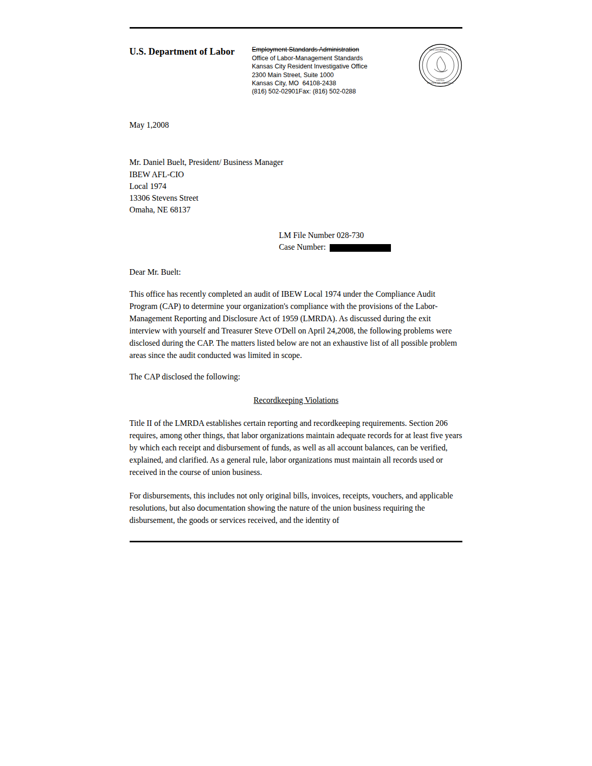U.S. Department of Labor
Employment Standards Administration
Office of Labor-Management Standards
Kansas City Resident Investigative Office
2300 Main Street, Suite 1000
Kansas City, MO 64108-2438
(816) 502-02901Fax: (816) 502-0288
DEPARTMENT OF STATES OF AMERICA UNITED
May 1,2008
Mr. Daniel Buelt, President/ Business Manager
IBEW AFL-CIO
Local 1974
13306 Stevens Street
Omaha, NE 68137
LM File Number 028-730
Case Number:
Dear Mr. Buelt:
This office has recently completed an audit of IBEW Local 1974 under the Compliance Audit Program (CAP) to determine your organization's compliance with the provisions of the Labor-Management Reporting and Disclosure Act of 1959 (LMRDA). As discussed during the exit interview with yourself and Treasurer Steve O'Dell on April 24,2008, the following problems were disclosed during the CAP. The matters listed below are not an exhaustive list of all possible problem areas since the audit conducted was limited in scope.
The CAP disclosed the following:
Recordkeeping Violations
Title II of the LMRDA establishes certain reporting and recordkeeping requirements. Section 206 requires, among other things, that labor organizations maintain adequate records for at least five years by which each receipt and disbursement of funds, as well as all account balances, can be verified, explained, and clarified. As a general rule, labor organizations must maintain all records used or received in the course of union business.
For disbursements, this includes not only original bills, invoices, receipts, vouchers, and applicable resolutions, but also documentation showing the nature of the union business requiring the disbursement, the goods or services received, and the identity of